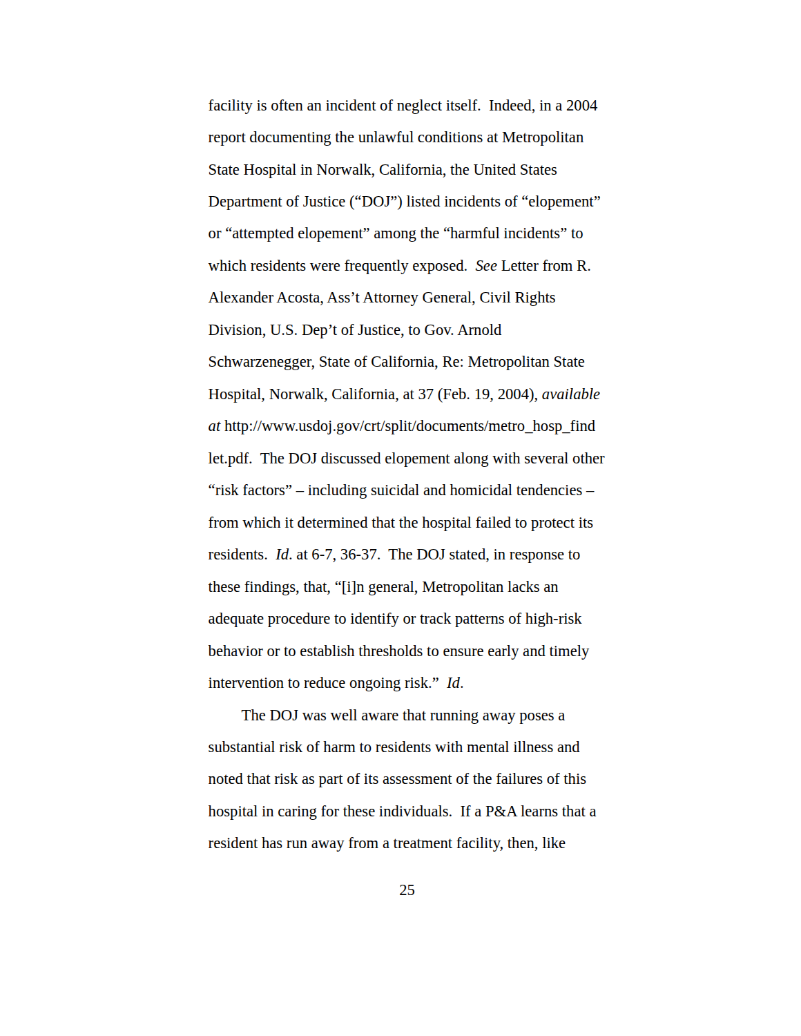facility is often an incident of neglect itself. Indeed, in a 2004 report documenting the unlawful conditions at Metropolitan State Hospital in Norwalk, California, the United States Department of Justice (“DOJ”) listed incidents of “elopement” or “attempted elopement” among the “harmful incidents” to which residents were frequently exposed. See Letter from R. Alexander Acosta, Ass’t Attorney General, Civil Rights Division, U.S. Dep’t of Justice, to Gov. Arnold Schwarzenegger, State of California, Re: Metropolitan State Hospital, Norwalk, California, at 37 (Feb. 19, 2004), available at http://www.usdoj.gov/crt/split/documents/metro_hosp_find let.pdf. The DOJ discussed elopement along with several other “risk factors” – including suicidal and homicidal tendencies – from which it determined that the hospital failed to protect its residents. Id. at 6-7, 36-37. The DOJ stated, in response to these findings, that, “[i]n general, Metropolitan lacks an adequate procedure to identify or track patterns of high-risk behavior or to establish thresholds to ensure early and timely intervention to reduce ongoing risk.” Id.
The DOJ was well aware that running away poses a substantial risk of harm to residents with mental illness and noted that risk as part of its assessment of the failures of this hospital in caring for these individuals. If a P&A learns that a resident has run away from a treatment facility, then, like
25